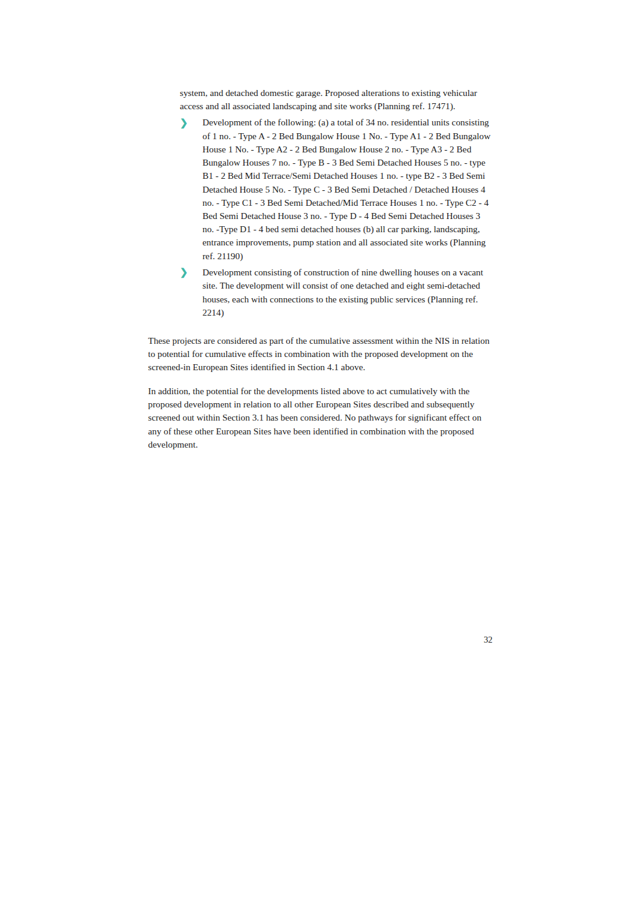system, and detached domestic garage. Proposed alterations to existing vehicular access and all associated landscaping and site works (Planning ref. 17471).
Development of the following: (a) a total of 34 no. residential units consisting of 1 no. - Type A - 2 Bed Bungalow House 1 No. - Type A1 - 2 Bed Bungalow House 1 No. - Type A2 - 2 Bed Bungalow House 2 no. - Type A3 - 2 Bed Bungalow Houses 7 no. - Type B - 3 Bed Semi Detached Houses 5 no. - type B1 - 2 Bed Mid Terrace/Semi Detached Houses 1 no. - type B2 - 3 Bed Semi Detached House 5 No. - Type C - 3 Bed Semi Detached / Detached Houses 4 no. - Type C1 - 3 Bed Semi Detached/Mid Terrace Houses 1 no. - Type C2 - 4 Bed Semi Detached House 3 no. - Type D - 4 Bed Semi Detached Houses 3 no. -Type D1 - 4 bed semi detached houses (b) all car parking, landscaping, entrance improvements, pump station and all associated site works (Planning ref. 21190)
Development consisting of construction of nine dwelling houses on a vacant site. The development will consist of one detached and eight semi-detached houses, each with connections to the existing public services (Planning ref. 2214)
These projects are considered as part of the cumulative assessment within the NIS in relation to potential for cumulative effects in combination with the proposed development on the screened-in European Sites identified in Section 4.1 above.
In addition, the potential for the developments listed above to act cumulatively with the proposed development in relation to all other European Sites described and subsequently screened out within Section 3.1 has been considered. No pathways for significant effect on any of these other European Sites have been identified in combination with the proposed development.
32